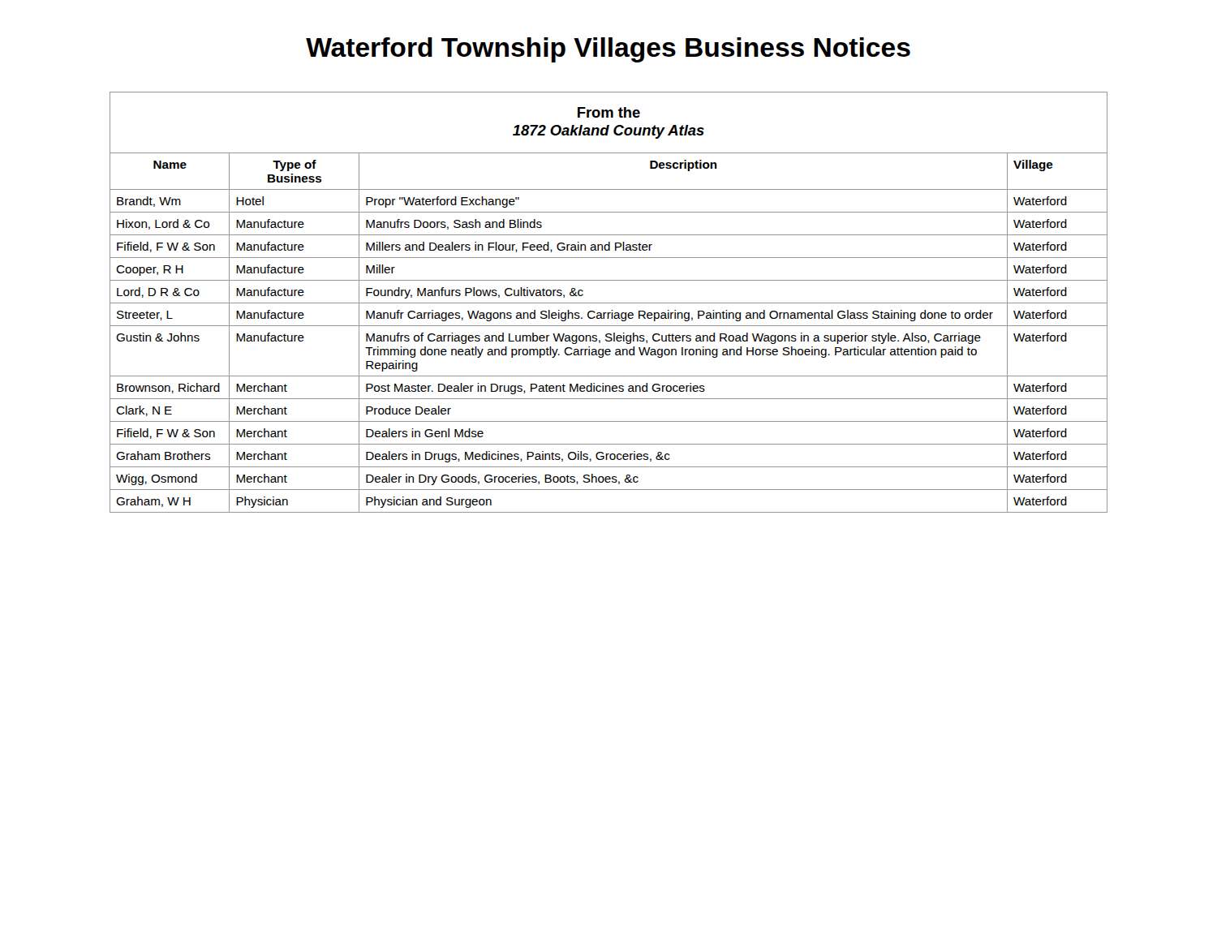Waterford Township Villages Business Notices
From the 1872 Oakland County Atlas
| Name | Type of Business | Description | Village |
| --- | --- | --- | --- |
| Brandt, Wm | Hotel | Propr "Waterford Exchange" | Waterford |
| Hixon, Lord & Co | Manufacture | Manufrs Doors, Sash and Blinds | Waterford |
| Fifield, F W & Son | Manufacture | Millers and Dealers in Flour, Feed, Grain and Plaster | Waterford |
| Cooper, R H | Manufacture | Miller | Waterford |
| Lord, D R & Co | Manufacture | Foundry, Manfurs Plows, Cultivators, &c | Waterford |
| Streeter, L | Manufacture | Manufr Carriages, Wagons and Sleighs. Carriage Repairing, Painting and Ornamental Glass Staining done to order | Waterford |
| Gustin & Johns | Manufacture | Manufrs of Carriages and Lumber Wagons, Sleighs, Cutters and Road Wagons in a superior style. Also, Carriage Trimming done neatly and promptly. Carriage and Wagon Ironing and Horse Shoeing. Particular attention paid to Repairing | Waterford |
| Brownson, Richard | Merchant | Post Master. Dealer in Drugs, Patent Medicines and Groceries | Waterford |
| Clark, N E | Merchant | Produce Dealer | Waterford |
| Fifield, F W & Son | Merchant | Dealers in Genl Mdse | Waterford |
| Graham Brothers | Merchant | Dealers in Drugs, Medicines, Paints, Oils, Groceries, &c | Waterford |
| Wigg, Osmond | Merchant | Dealer in Dry Goods, Groceries, Boots, Shoes, &c | Waterford |
| Graham, W H | Physician | Physician and Surgeon | Waterford |